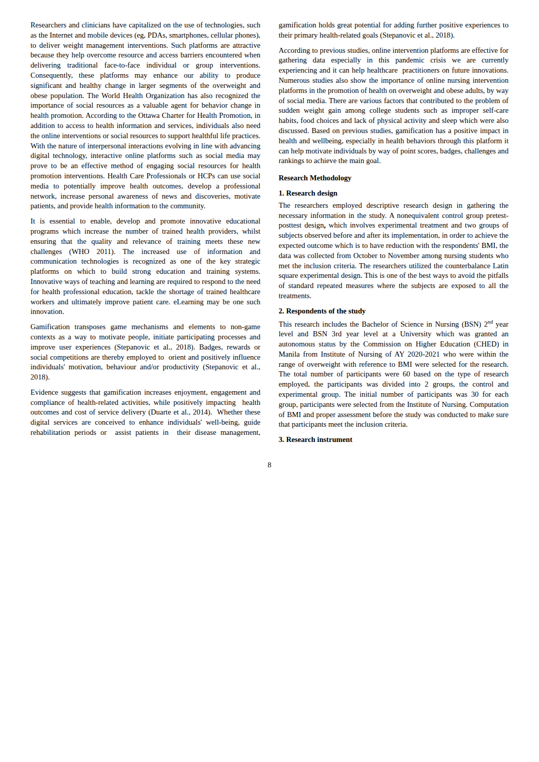Researchers and clinicians have capitalized on the use of technologies, such as the Internet and mobile devices (eg, PDAs, smartphones, cellular phones), to deliver weight management interventions. Such platforms are attractive because they help overcome resource and access barriers encountered when delivering traditional face-to-face individual or group interventions. Consequently, these platforms may enhance our ability to produce significant and healthy change in larger segments of the overweight and obese population. The World Health Organization has also recognized the importance of social resources as a valuable agent for behavior change in health promotion. According to the Ottawa Charter for Health Promotion, in addition to access to health information and services, individuals also need the online interventions or social resources to support healthful life practices. With the nature of interpersonal interactions evolving in line with advancing digital technology, interactive online platforms such as social media may prove to be an effective method of engaging social resources for health promotion interventions. Health Care Professionals or HCPs can use social media to potentially improve health outcomes, develop a professional network, increase personal awareness of news and discoveries, motivate patients, and provide health information to the community.
It is essential to enable, develop and promote innovative educational programs which increase the number of trained health providers, whilst ensuring that the quality and relevance of training meets these new challenges (WHO 2011). The increased use of information and communication technologies is recognized as one of the key strategic platforms on which to build strong education and training systems. Innovative ways of teaching and learning are required to respond to the need for health professional education, tackle the shortage of trained healthcare workers and ultimately improve patient care. eLearning may be one such innovation.
Gamification transposes game mechanisms and elements to non-game contexts as a way to motivate people, initiate participating processes and improve user experiences (Stepanovic et al., 2018). Badges, rewards or social competitions are thereby employed to orient and positively influence individuals' motivation, behaviour and/or productivity (Stepanovic et al., 2018).
Evidence suggests that gamification increases enjoyment, engagement and compliance of health-related activities, while positively impacting health outcomes and cost of service delivery (Duarte et al., 2014). Whether these digital services are conceived to enhance individuals' well-being, guide rehabilitation periods or assist patients in their disease management, gamification holds great potential for adding further positive experiences to their primary health-related goals (Stepanovic et al., 2018).
According to previous studies, online intervention platforms are effective for gathering data especially in this pandemic crisis we are currently experiencing and it can help healthcare practitioners on future innovations. Numerous studies also show the importance of online nursing intervention platforms in the promotion of health on overweight and obese adults, by way of social media. There are various factors that contributed to the problem of sudden weight gain among college students such as improper self-care habits, food choices and lack of physical activity and sleep which were also discussed. Based on previous studies, gamification has a positive impact in health and wellbeing, especially in health behaviors through this platform it can help motivate individuals by way of point scores, badges, challenges and rankings to achieve the main goal.
Research Methodology
1. Research design
The researchers employed descriptive research design in gathering the necessary information in the study. A nonequivalent control group pretest-posttest design, which involves experimental treatment and two groups of subjects observed before and after its implementation, in order to achieve the expected outcome which is to have reduction with the respondents' BMI, the data was collected from October to November among nursing students who met the inclusion criteria. The researchers utilized the counterbalance Latin square experimental design. This is one of the best ways to avoid the pitfalls of standard repeated measures where the subjects are exposed to all the treatments.
2. Respondents of the study
This research includes the Bachelor of Science in Nursing (BSN) 2nd year level and BSN 3rd year level at a University which was granted an autonomous status by the Commission on Higher Education (CHED) in Manila from Institute of Nursing of AY 2020-2021 who were within the range of overweight with reference to BMI were selected for the research. The total number of participants were 60 based on the type of research employed, the participants was divided into 2 groups, the control and experimental group. The initial number of participants was 30 for each group, participants were selected from the Institute of Nursing. Computation of BMI and proper assessment before the study was conducted to make sure that participants meet the inclusion criteria.
3. Research instrument
8